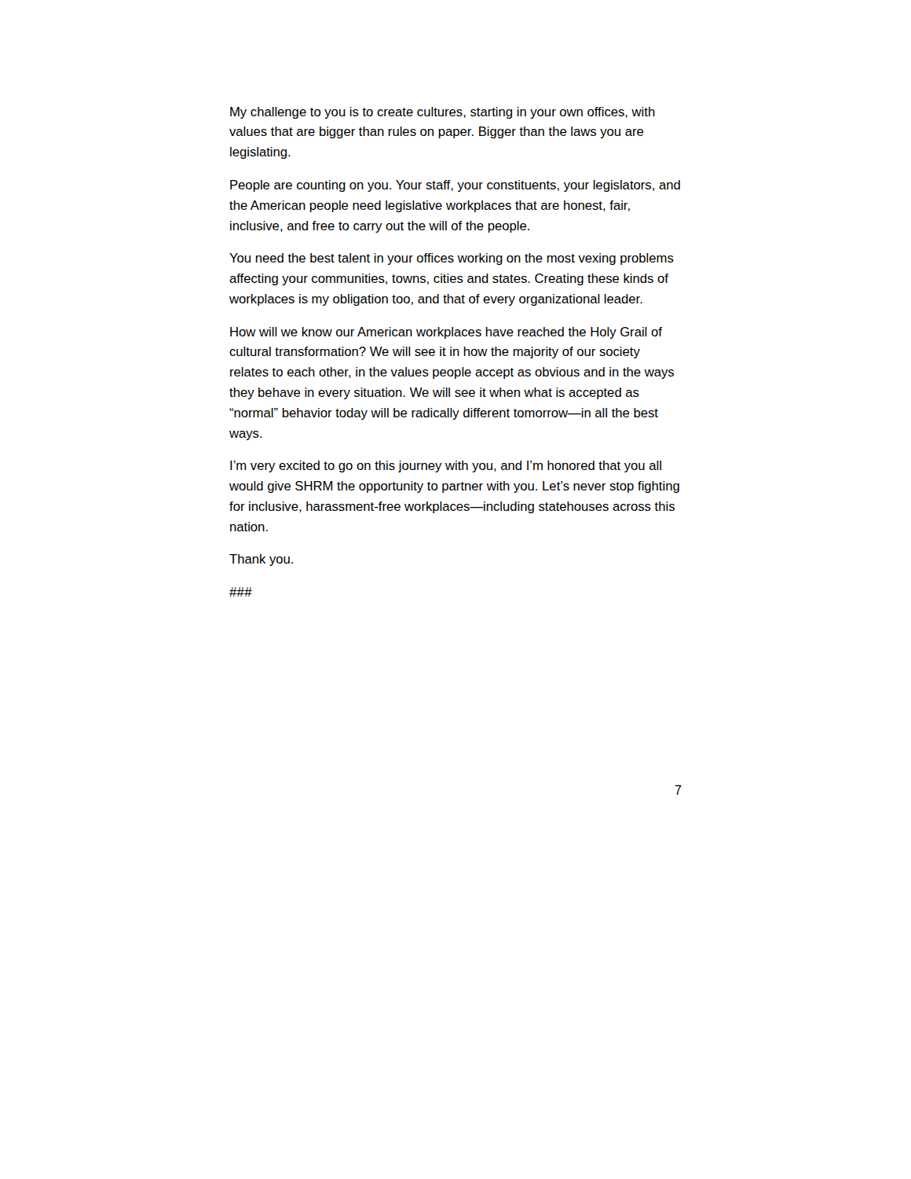My challenge to you is to create cultures, starting in your own offices, with values that are bigger than rules on paper. Bigger than the laws you are legislating.
People are counting on you. Your staff, your constituents, your legislators, and the American people need legislative workplaces that are honest, fair, inclusive, and free to carry out the will of the people.
You need the best talent in your offices working on the most vexing problems affecting your communities, towns, cities and states. Creating these kinds of workplaces is my obligation too, and that of every organizational leader.
How will we know our American workplaces have reached the Holy Grail of cultural transformation? We will see it in how the majority of our society relates to each other, in the values people accept as obvious and in the ways they behave in every situation. We will see it when what is accepted as “normal” behavior today will be radically different tomorrow—in all the best ways.
I’m very excited to go on this journey with you, and I’m honored that you all would give SHRM the opportunity to partner with you. Let’s never stop fighting for inclusive, harassment-free workplaces—including statehouses across this nation.
Thank you.
###
7